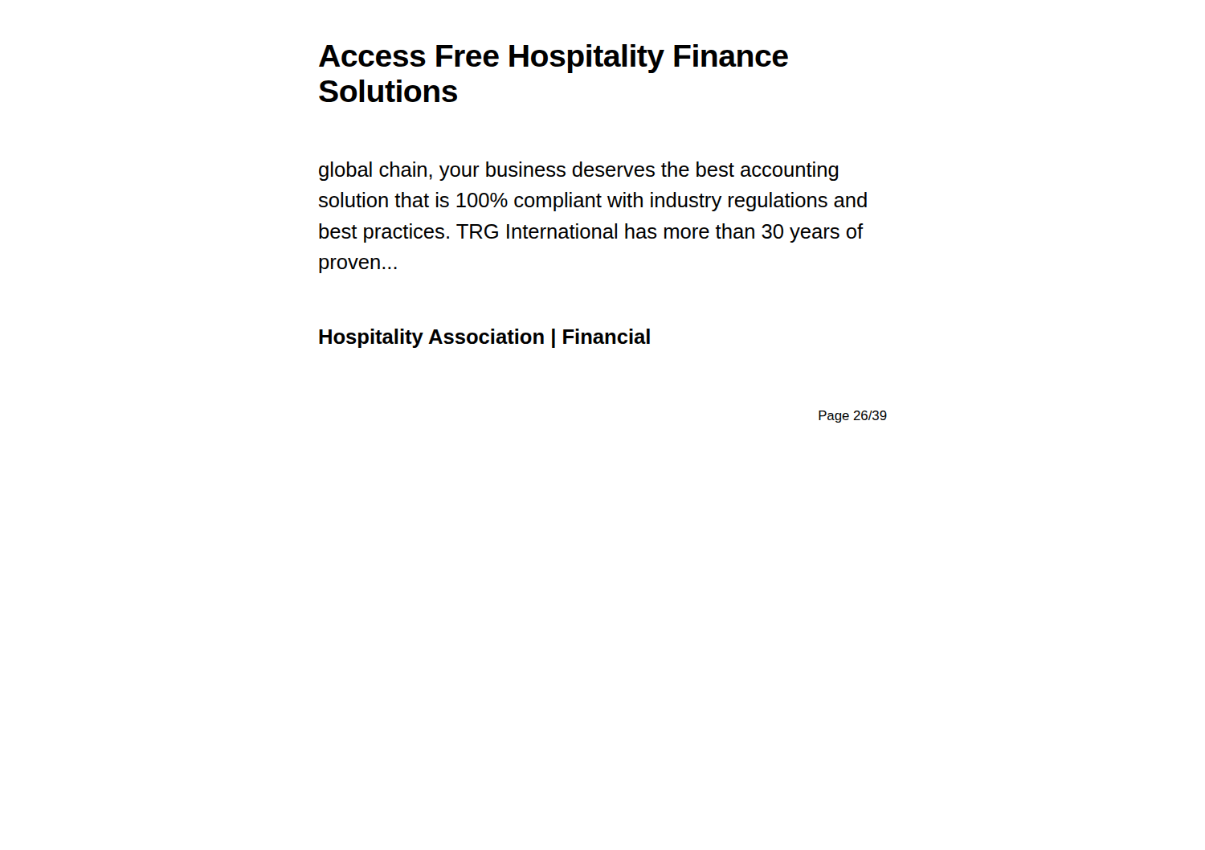Access Free Hospitality Finance Solutions
global chain, your business deserves the best accounting solution that is 100% compliant with industry regulations and best practices. TRG International has more than 30 years of proven...
Hospitality Association | Financial
Page 26/39